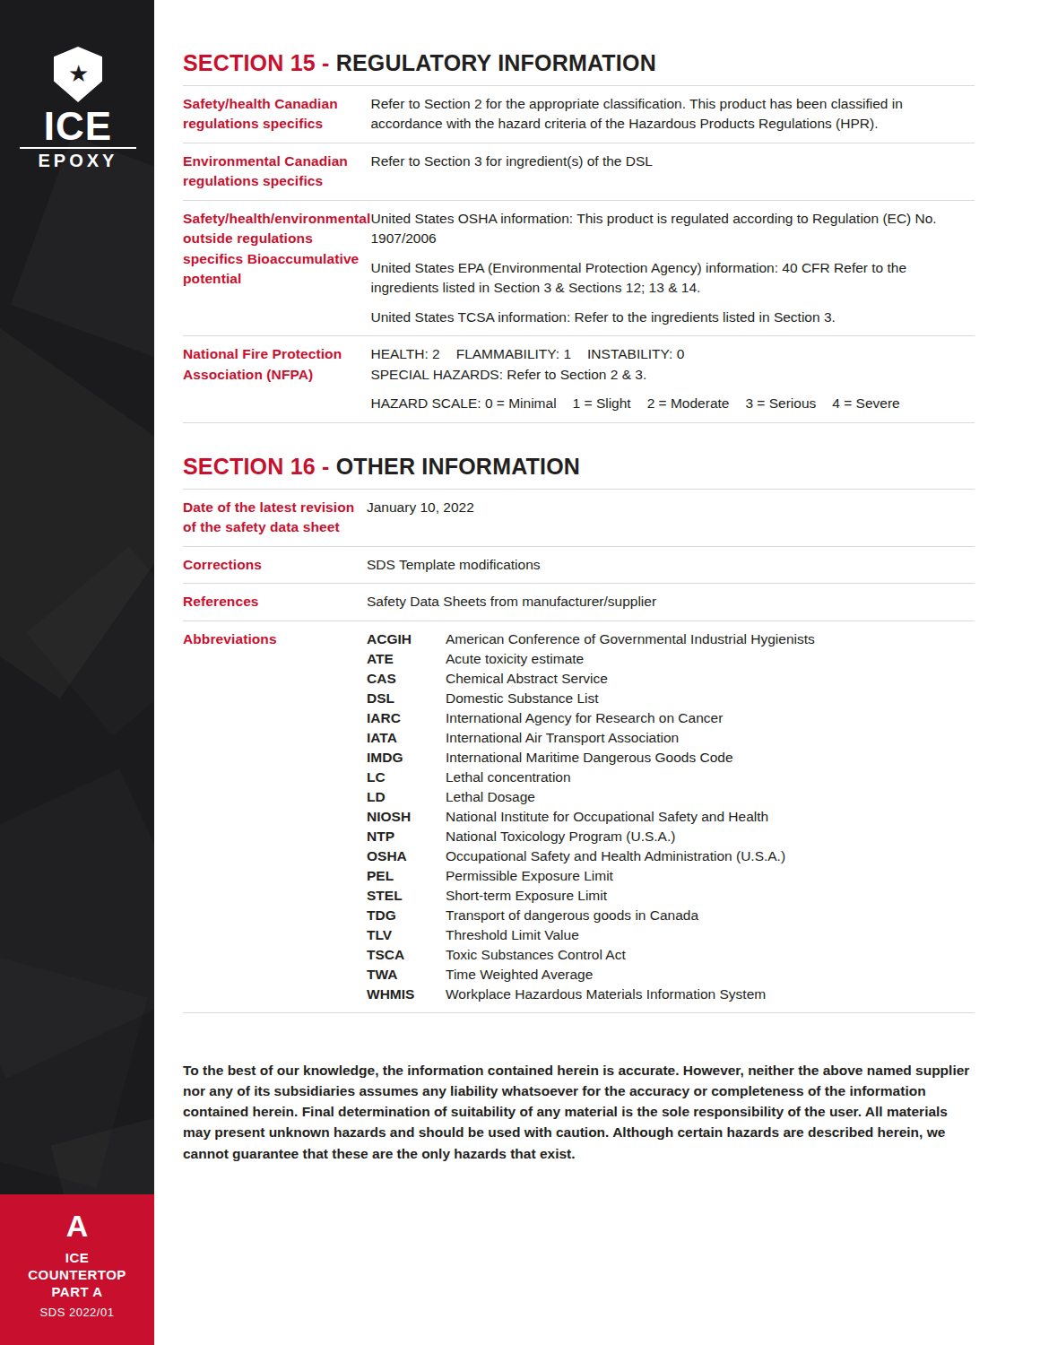ICE
EPOXY
A
ICE
COUNTERTOP
PART A
SDS 2022/01
SECTION 15 - REGULATORY INFORMATION
| Safety/health Canadian regulations specifics | Refer to Section 2 for the appropriate classification. This product has been classified in accordance with the hazard criteria of the Hazardous Products Regulations (HPR). |
| Environmental Canadian regulations specifics | Refer to Section 3 for ingredient(s) of the DSL |
| Safety/health/environmental outside regulations specifics Bioaccumulative potential | United States OSHA information: This product is regulated according to Regulation (EC) No. 1907/2006 United States EPA (Environmental Protection Agency) information: 40 CFR Refer to the ingredients listed in Section 3 & Sections 12; 13 & 14. United States TCSA information: Refer to the ingredients listed in Section 3. |
| National Fire Protection Association (NFPA) | HEALTH: 2 FLAMMABILITY: 1 INSTABILITY: 0 SPECIAL HAZARDS: Refer to Section 2 & 3. HAZARD SCALE: 0 = Minimal 1 = Slight 2 = Moderate 3 = Serious 4 = Severe |
SECTION 16 - OTHER INFORMATION
| Date of the latest revision of the safety data sheet | January 10, 2022 |
| Corrections | SDS Template modifications |
| References | Safety Data Sheets from manufacturer/supplier |
| Abbreviations | ACGIH American Conference of Governmental Industrial Hygienists ATE Acute toxicity estimate CAS Chemical Abstract Service DSL Domestic Substance List IARC International Agency for Research on Cancer IATA International Air Transport Association IMDG International Maritime Dangerous Goods Code LC Lethal concentration LD Lethal Dosage NIOSH National Institute for Occupational Safety and Health NTP National Toxicology Program (U.S.A.) OSHA Occupational Safety and Health Administration (U.S.A.) PEL Permissible Exposure Limit STEL Short-term Exposure Limit TDG Transport of dangerous goods in Canada TLV Threshold Limit Value TSCA Toxic Substances Control Act TWA Time Weighted Average WHMIS Workplace Hazardous Materials Information System |
To the best of our knowledge, the information contained herein is accurate. However, neither the above named supplier nor any of its subsidiaries assumes any liability whatsoever for the accuracy or completeness of the information contained herein. Final determination of suitability of any material is the sole responsibility of the user. All materials may present unknown hazards and should be used with caution. Although certain hazards are described herein, we cannot guarantee that these are the only hazards that exist.